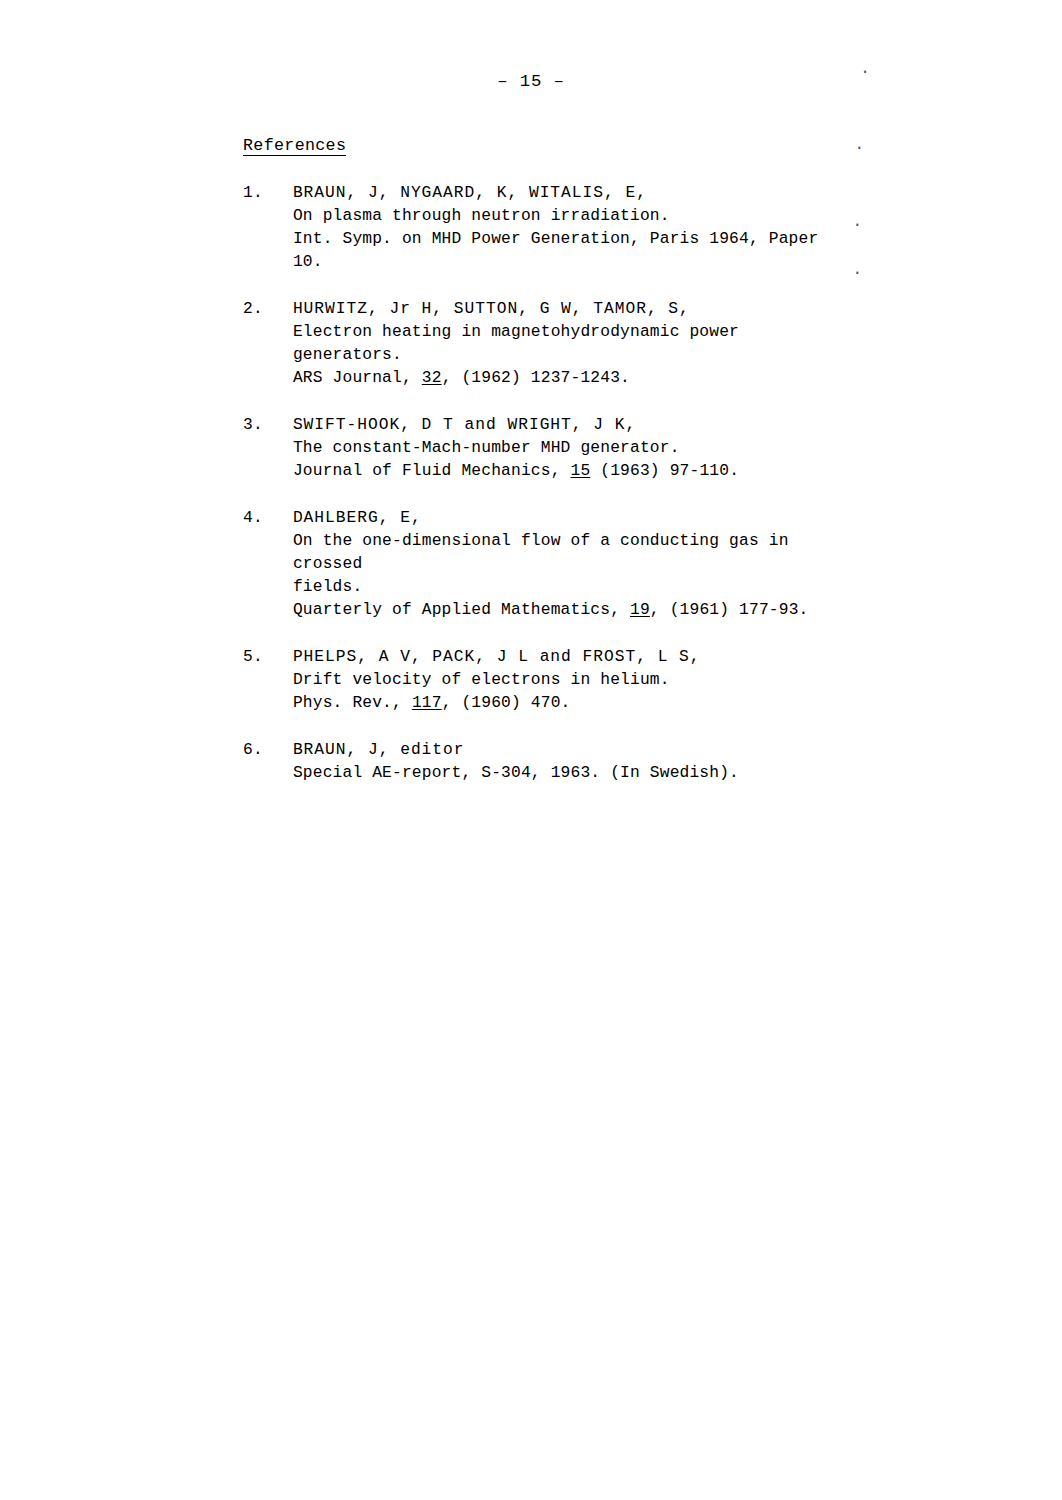. . . .
– 15 –
References
1. BRAUN, J, NYGAARD, K, WITALIS, E,
On plasma through neutron irradiation.
Int. Symp. on MHD Power Generation, Paris 1964, Paper 10.
2. HURWITZ, Jr H, SUTTON, G W, TAMOR, S,
Electron heating in magnetohydrodynamic power generators.
ARS Journal, 32, (1962) 1237-1243.
3. SWIFT-HOOK, D T and WRIGHT, J K,
The constant-Mach-number MHD generator.
Journal of Fluid Mechanics, 15 (1963) 97-110.
4. DAHLBERG, E,
On the one-dimensional flow of a conducting gas in crossed
fields.
Quarterly of Applied Mathematics, 19, (1961) 177-93.
5. PHELPS, A V, PACK, J L and FROST, L S,
Drift velocity of electrons in helium.
Phys. Rev., 117, (1960) 470.
6. BRAUN, J, editor
Special AE-report, S-304, 1963. (In Swedish).